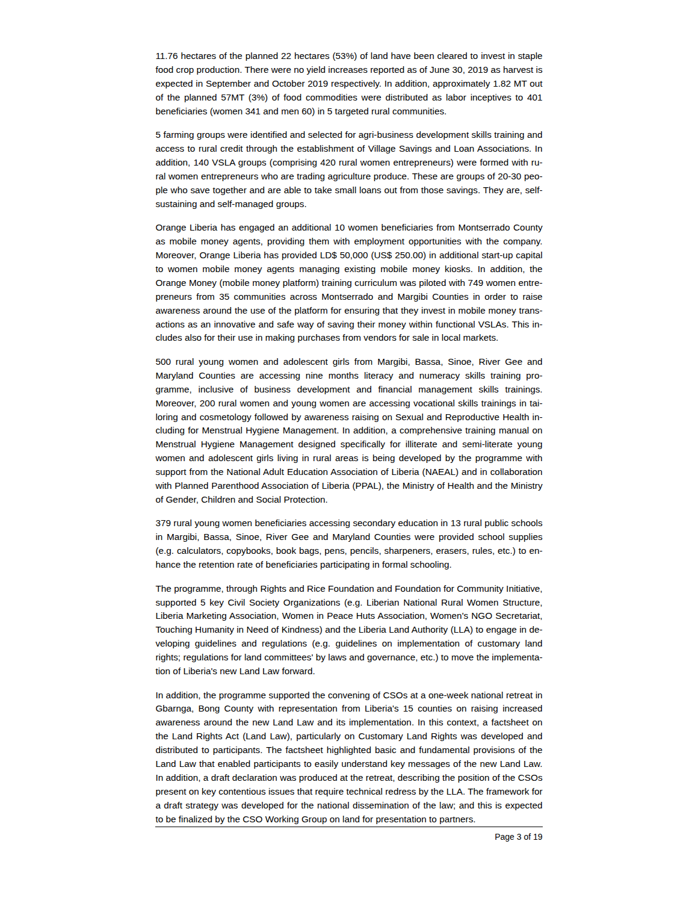11.76 hectares of the planned 22 hectares (53%) of land have been cleared to invest in staple food crop production. There were no yield increases reported as of June 30, 2019 as harvest is expected in September and October 2019 respectively. In addition, approximately 1.82 MT out of the planned 57MT (3%) of food commodities were distributed as labor inceptives to 401 beneficiaries (women 341 and men 60) in 5 targeted rural communities.
5 farming groups were identified and selected for agri-business development skills training and access to rural credit through the establishment of Village Savings and Loan Associations. In addition, 140 VSLA groups (comprising 420 rural women entrepreneurs) were formed with rural women entrepreneurs who are trading agriculture produce. These are groups of 20-30 people who save together and are able to take small loans out from those savings. They are, self-sustaining and self-managed groups.
Orange Liberia has engaged an additional 10 women beneficiaries from Montserrado County as mobile money agents, providing them with employment opportunities with the company. Moreover, Orange Liberia has provided LD$ 50,000 (US$ 250.00) in additional start-up capital to women mobile money agents managing existing mobile money kiosks. In addition, the Orange Money (mobile money platform) training curriculum was piloted with 749 women entrepreneurs from 35 communities across Montserrado and Margibi Counties in order to raise awareness around the use of the platform for ensuring that they invest in mobile money transactions as an innovative and safe way of saving their money within functional VSLAs. This includes also for their use in making purchases from vendors for sale in local markets.
500 rural young women and adolescent girls from Margibi, Bassa, Sinoe, River Gee and Maryland Counties are accessing nine months literacy and numeracy skills training programme, inclusive of business development and financial management skills trainings. Moreover, 200 rural women and young women are accessing vocational skills trainings in tailoring and cosmetology followed by awareness raising on Sexual and Reproductive Health including for Menstrual Hygiene Management. In addition, a comprehensive training manual on Menstrual Hygiene Management designed specifically for illiterate and semi-literate young women and adolescent girls living in rural areas is being developed by the programme with support from the National Adult Education Association of Liberia (NAEAL) and in collaboration with Planned Parenthood Association of Liberia (PPAL), the Ministry of Health and the Ministry of Gender, Children and Social Protection.
379 rural young women beneficiaries accessing secondary education in 13 rural public schools in Margibi, Bassa, Sinoe, River Gee and Maryland Counties were provided school supplies (e.g. calculators, copybooks, book bags, pens, pencils, sharpeners, erasers, rules, etc.) to enhance the retention rate of beneficiaries participating in formal schooling.
The programme, through Rights and Rice Foundation and Foundation for Community Initiative, supported 5 key Civil Society Organizations (e.g. Liberian National Rural Women Structure, Liberia Marketing Association, Women in Peace Huts Association, Women's NGO Secretariat, Touching Humanity in Need of Kindness) and the Liberia Land Authority (LLA) to engage in developing guidelines and regulations (e.g. guidelines on implementation of customary land rights; regulations for land committees' by laws and governance, etc.) to move the implementation of Liberia's new Land Law forward.
In addition, the programme supported the convening of CSOs at a one-week national retreat in Gbarnga, Bong County with representation from Liberia's 15 counties on raising increased awareness around the new Land Law and its implementation. In this context, a factsheet on the Land Rights Act (Land Law), particularly on Customary Land Rights was developed and distributed to participants. The factsheet highlighted basic and fundamental provisions of the Land Law that enabled participants to easily understand key messages of the new Land Law. In addition, a draft declaration was produced at the retreat, describing the position of the CSOs present on key contentious issues that require technical redress by the LLA. The framework for a draft strategy was developed for the national dissemination of the law; and this is expected to be finalized by the CSO Working Group on land for presentation to partners.
Page 3 of 19